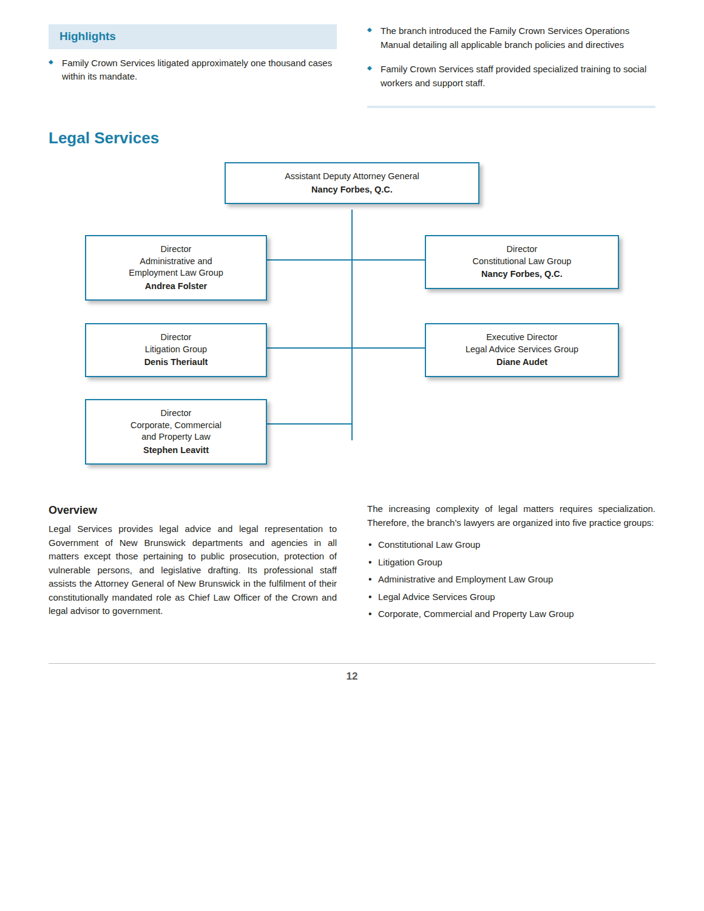Highlights
Family Crown Services litigated approximately one thousand cases within its mandate.
The branch introduced the Family Crown Services Operations Manual detailing all applicable branch policies and directives
Family Crown Services staff provided specialized training to social workers and support staff.
Legal Services
Assistant Deputy Attorney General Nancy Forbes, Q.C.
Director
Administrative and
Employment Law Group Andrea Folster
Director
Litigation Group Denis Theriault
Director
Corporate, Commercial
and Property Law Stephen Leavitt
Director
Constitutional Law Group Nancy Forbes, Q.C.
Executive Director
Legal Advice Services Group Diane Audet
Overview
Legal Services provides legal advice and legal representation to Government of New Brunswick departments and agencies in all matters except those pertaining to public prosecution, protection of vulnerable persons, and legislative drafting. Its professional staff assists the Attorney General of New Brunswick in the fulfilment of their constitutionally mandated role as Chief Law Officer of the Crown and legal advisor to government.
The increasing complexity of legal matters requires specialization. Therefore, the branch’s lawyers are organized into five practice groups:
Constitutional Law Group
Litigation Group
Administrative and Employment Law Group
Legal Advice Services Group
Corporate, Commercial and Property Law Group
12